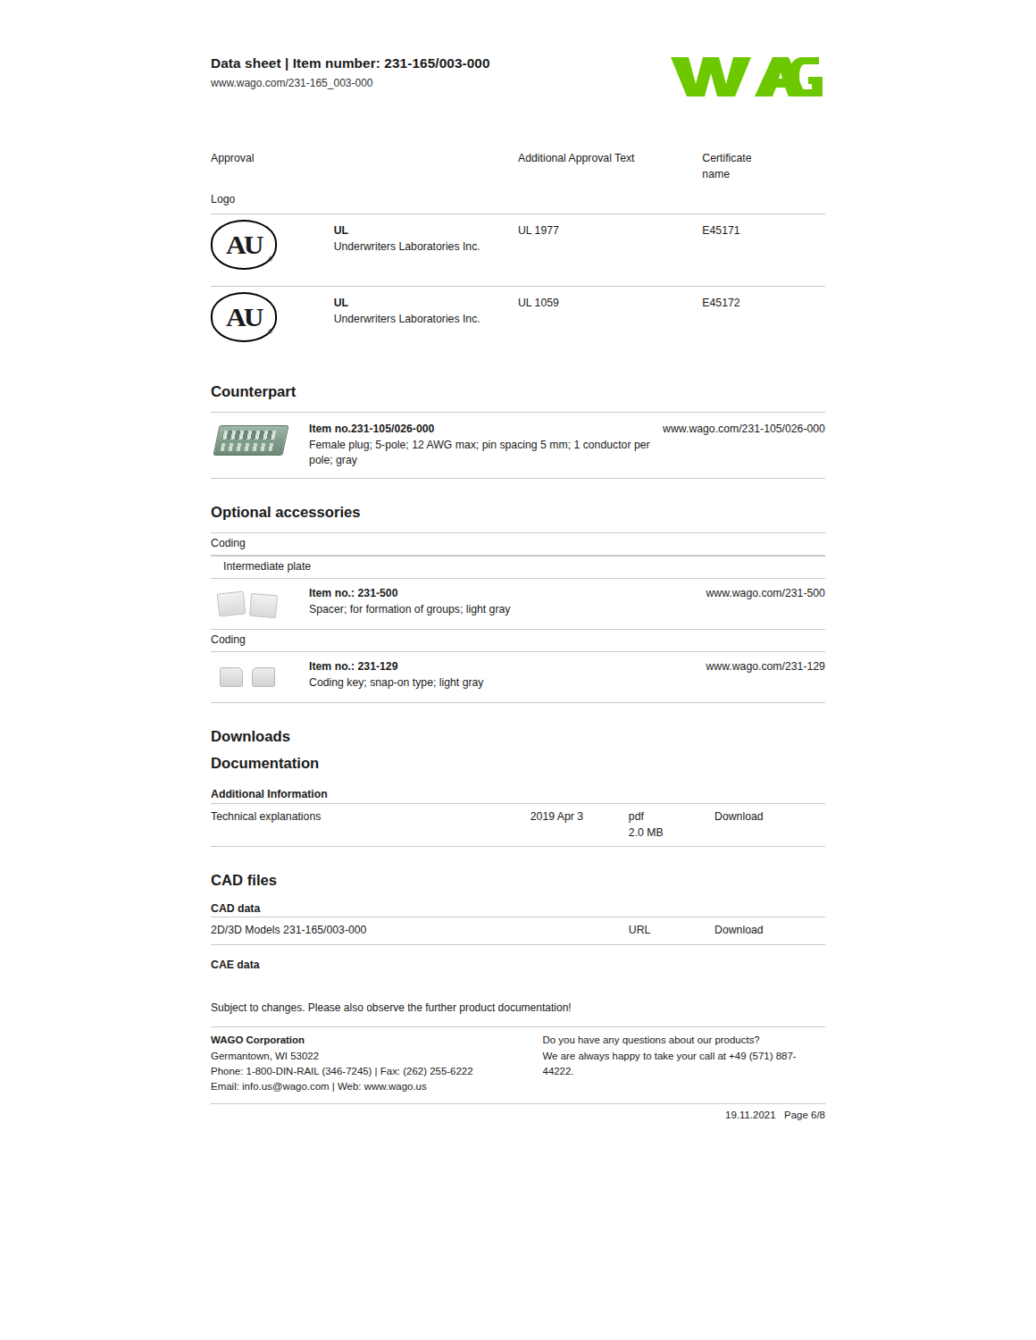Data sheet | Item number: 231-165/003-000
www.wago.com/231-165_003-000
| Approval | | Additional Approval Text | Certificate name |
| --- | --- | --- | --- |
| Logo | | | |
| AU ® | UL Underwriters Laboratories Inc. | UL 1977 | E45171 |
| AU ® | UL Underwriters Laboratories Inc. | UL 1059 | E45172 |
Counterpart
Item no.231-105/026-000
Female plug; 5-pole; 12 AWG max; pin spacing 5 mm; 1 conductor per pole; gray
www.wago.com/231-105/026-000
Optional accessories
Coding
Intermediate plate
Item no.: 231-500
Spacer; for formation of groups; light gray
www.wago.com/231-500
Coding
Item no.: 231-129
Coding key; snap-on type; light gray
www.wago.com/231-129
Downloads
Documentation
Additional Information
| Technical explanations | 2019 Apr 3 | pdf 2.0 MB | Download |
CAD files
CAD data
| 2D/3D Models 231-165/003-000 | URL | Download |
CAE data
Subject to changes. Please also observe the further product documentation!
WAGO Corporation
Germantown, WI 53022
Phone: 1-800-DIN-RAIL (346-7245) | Fax: (262) 255-6222
Email: info.us@wago.com | Web: www.wago.us
Do you have any questions about our products?
We are always happy to take your call at +49 (571) 887-44222.
19.11.2021 Page 6/8